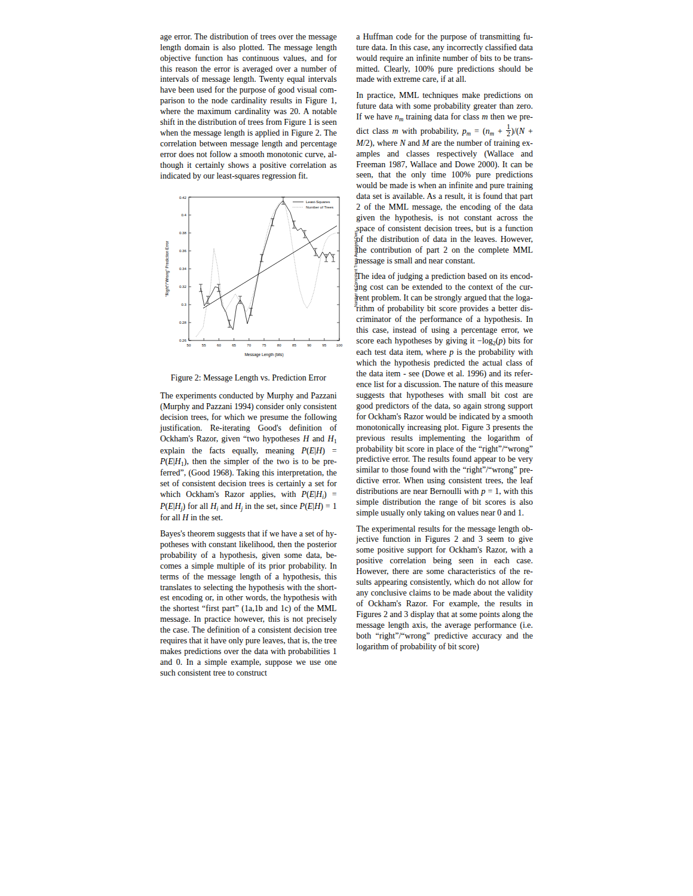age error. The distribution of trees over the message length domain is also plotted. The message length objective function has continuous values, and for this reason the error is averaged over a number of intervals of message length. Twenty equal intervals have been used for the purpose of good visual comparison to the node cardinality results in Figure 1, where the maximum cardinality was 20. A notable shift in the distribution of trees from Figure 1 is seen when the message length is applied in Figure 2. The correlation between message length and percentage error does not follow a smooth monotonic curve, although it certainly shows a positive correlation as indicated by our least-squares regression fit.
0.26 0.28 0.3 0.32 0.34 0.36 0.38 0.4 0.42 50 55 60 65 70 75 80 85 90 95 100 Message Length (bits) "Right"/"Wrong" Prediction Error Number of Consistent Trees Averaged Over Least-Squares Number of Trees
Figure 2: Message Length vs. Prediction Error
The experiments conducted by Murphy and Pazzani (Murphy and Pazzani 1994) consider only consistent decision trees, for which we presume the following justification. Re-iterating Good's definition of Ockham's Razor, given “two hypotheses H and H1 explain the facts equally, meaning P(E|H) = P(E|H1), then the simpler of the two is to be preferred”, (Good 1968). Taking this interpretation, the set of consistent decision trees is certainly a set for which Ockham's Razor applies, with P(E|Hi) = P(E|Hj) for all Hi and Hj in the set, since P(E|H) = 1 for all H in the set.
Bayes's theorem suggests that if we have a set of hypotheses with constant likelihood, then the posterior probability of a hypothesis, given some data, becomes a simple multiple of its prior probability. In terms of the message length of a hypothesis, this translates to selecting the hypothesis with the shortest encoding or, in other words, the hypothesis with the shortest “first part” (1a,1b and 1c) of the MML message. In practice however, this is not precisely the case. The definition of a consistent decision tree requires that it have only pure leaves, that is, the tree makes predictions over the data with probabilities 1 and 0. In a simple example, suppose we use one such consistent tree to construct
a Huffman code for the purpose of transmitting future data. In this case, any incorrectly classified data would require an infinite number of bits to be transmitted. Clearly, 100% pure predictions should be made with extreme care, if at all.
In practice, MML techniques make predictions on future data with some probability greater than zero. If we have nm training data for class m then we predict class m with probability, pm = (nm + 12)/(N + M/2), where N and M are the number of training examples and classes respectively (Wallace and Freeman 1987, Wallace and Dowe 2000). It can be seen, that the only time 100% pure predictions would be made is when an infinite and pure training data set is available. As a result, it is found that part 2 of the MML message, the encoding of the data given the hypothesis, is not constant across the space of consistent decision trees, but is a function of the distribution of data in the leaves. However, the contribution of part 2 on the complete MML message is small and near constant.
The idea of judging a prediction based on its encoding cost can be extended to the context of the current problem. It can be strongly argued that the logarithm of probability bit score provides a better discriminator of the performance of a hypothesis. In this case, instead of using a percentage error, we score each hypotheses by giving it −log2(p) bits for each test data item, where p is the probability with which the hypothesis predicted the actual class of the data item - see (Dowe et al. 1996) and its reference list for a discussion. The nature of this measure suggests that hypotheses with small bit cost are good predictors of the data, so again strong support for Ockham's Razor would be indicated by a smooth monotonically increasing plot. Figure 3 presents the previous results implementing the logarithm of probability bit score in place of the “right”/“wrong” predictive error. The results found appear to be very similar to those found with the “right”/“wrong” predictive error. When using consistent trees, the leaf distributions are near Bernoulli with p = 1, with this simple distribution the range of bit scores is also simple usually only taking on values near 0 and 1.
The experimental results for the message length objective function in Figures 2 and 3 seem to give some positive support for Ockham's Razor, with a positive correlation being seen in each case. However, there are some characteristics of the results appearing consistently, which do not allow for any conclusive claims to be made about the validity of Ockham's Razor. For example, the results in Figures 2 and 3 display that at some points along the message length axis, the average performance (i.e. both “right”/“wrong” predictive accuracy and the logarithm of probability of bit score)